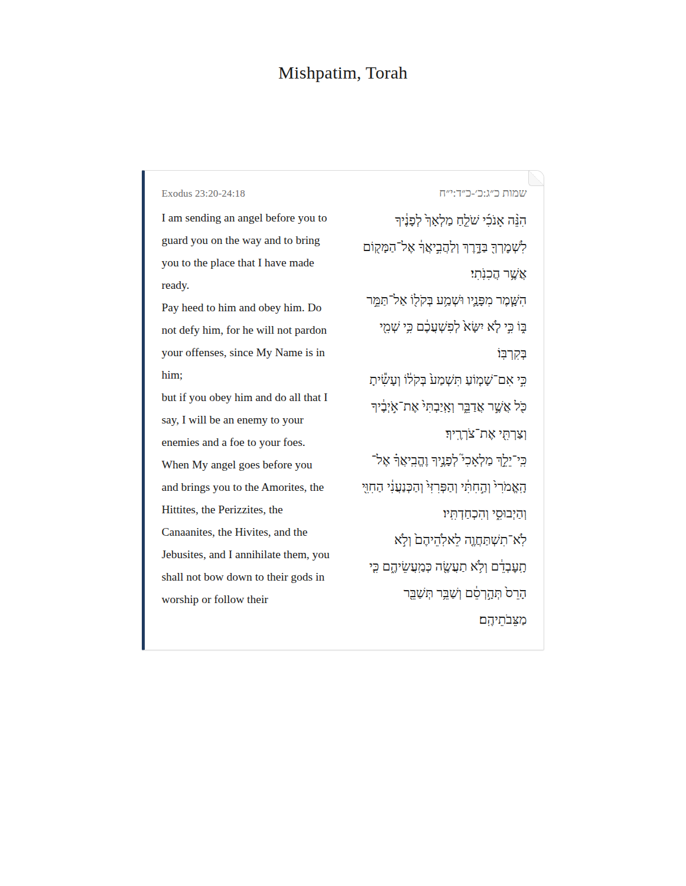Mishpatim, Torah
Exodus 23:20-24:18
שמות כ״ג:כ׳-כ״ד:י״ח
I am sending an angel before you to guard you on the way and to bring you to the place that I have made ready.
Pay heed to him and obey him. Do not defy him, for he will not pardon your offenses, since My Name is in him;
but if you obey him and do all that I say, I will be an enemy to your enemies and a foe to your foes.
When My angel goes before you and brings you to the Amorites, the Hittites, the Perizzites, the Canaanites, the Hivites, and the Jebusites, and I annihilate them, you shall not bow down to their gods in worship or follow their
הִנֵּ֨ה אָנֹכִ֜י שֹׁלֵ֤חַ מַלְאָךְ֙ לְפָנֶ֔יךָ לִשְׁמׇרְךָ֖ בַּדָּ֑רֶךְ וְלַהֲבִ֣יאֲךָ֔ אֶל־הַמָּק֖וֹם אֲשֶׁ֥ר הֲכִנֹֽתִי׃
הִשָּׁ֧מֶר מִפָּנָ֛יו וּשְׁמַ֥ע בְּקֹל֖וֹ אַל־תַּמֵּ֣ר בּ֑וֹ כִּ֣י לֹ֤א יִשָּׂא֙ לְפִשְׁעֲכֶ֔ם כִּ֥י שְׁמִ֖י בְּקִרְבּֽוֹ׃
כִּ֣י אִם־שָׁמ֤וֹעַ תִּשְׁמַע֙ בְּקֹל֔וֹ וְעָשִׂ֕יתָ כֹּ֖ל אֲשֶׁ֣ר אֲדַבֵּ֑ר וְאָֽיַבְתִּי֙ אֶת־אֹ֣יְבֶ֔יךָ וְצַרְתִּ֖י אֶת־צֹרְרֶֽיךָ׃
כִּֽי־יֵלֵ֣ךְ מַלְאָכִי֮ לְפָנֶ֣יךָ וֶהֱבִֽיאֲךָ֗ אֶל־הָֽאֱמֹרִי֙ וְהַ֣חִתִּ֔י וְהַפְּרִזִּי֙ וְהַכְּנַעֲנִ֔י הַחִוִּ֖י וְהַיְבוּסִ֑י וְהִכְחַדְתִּֽיו׃
לֹֽא־תִשְׁתַּחֲוֶ֤ה לֵאלֹֽהֵיהֶם֙ וְלֹ֣א תָֽעׇבְדֵ֔ם וְלֹ֥א תַעֲשֶׂ֖ה כְּמַֽעֲשֵׂיהֶ֑ם כִּ֤י הָרֵס֙ תְּהָ֣רְסֵ֔ם וְשַׁבֵּ֥ר תְּשַׁבֵּ֖ר מַצֵּבֹתֵיהֶֽם׃